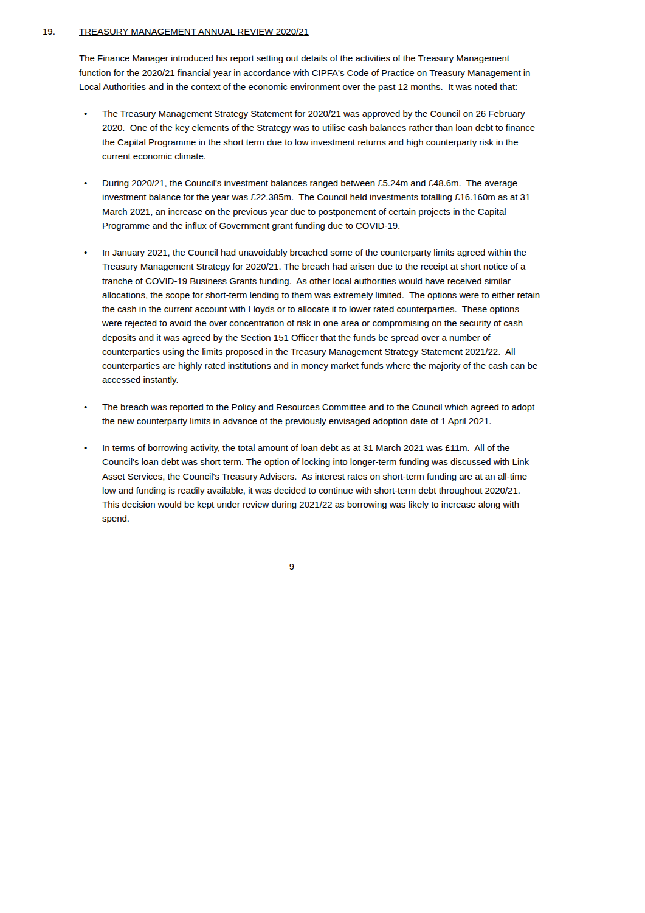19. TREASURY MANAGEMENT ANNUAL REVIEW 2020/21
The Finance Manager introduced his report setting out details of the activities of the Treasury Management function for the 2020/21 financial year in accordance with CIPFA's Code of Practice on Treasury Management in Local Authorities and in the context of the economic environment over the past 12 months. It was noted that:
The Treasury Management Strategy Statement for 2020/21 was approved by the Council on 26 February 2020. One of the key elements of the Strategy was to utilise cash balances rather than loan debt to finance the Capital Programme in the short term due to low investment returns and high counterparty risk in the current economic climate.
During 2020/21, the Council's investment balances ranged between £5.24m and £48.6m. The average investment balance for the year was £22.385m. The Council held investments totalling £16.160m as at 31 March 2021, an increase on the previous year due to postponement of certain projects in the Capital Programme and the influx of Government grant funding due to COVID-19.
In January 2021, the Council had unavoidably breached some of the counterparty limits agreed within the Treasury Management Strategy for 2020/21. The breach had arisen due to the receipt at short notice of a tranche of COVID-19 Business Grants funding. As other local authorities would have received similar allocations, the scope for short-term lending to them was extremely limited. The options were to either retain the cash in the current account with Lloyds or to allocate it to lower rated counterparties. These options were rejected to avoid the over concentration of risk in one area or compromising on the security of cash deposits and it was agreed by the Section 151 Officer that the funds be spread over a number of counterparties using the limits proposed in the Treasury Management Strategy Statement 2021/22. All counterparties are highly rated institutions and in money market funds where the majority of the cash can be accessed instantly.
The breach was reported to the Policy and Resources Committee and to the Council which agreed to adopt the new counterparty limits in advance of the previously envisaged adoption date of 1 April 2021.
In terms of borrowing activity, the total amount of loan debt as at 31 March 2021 was £11m. All of the Council's loan debt was short term. The option of locking into longer-term funding was discussed with Link Asset Services, the Council's Treasury Advisers. As interest rates on short-term funding are at an all-time low and funding is readily available, it was decided to continue with short-term debt throughout 2020/21. This decision would be kept under review during 2021/22 as borrowing was likely to increase along with spend.
9